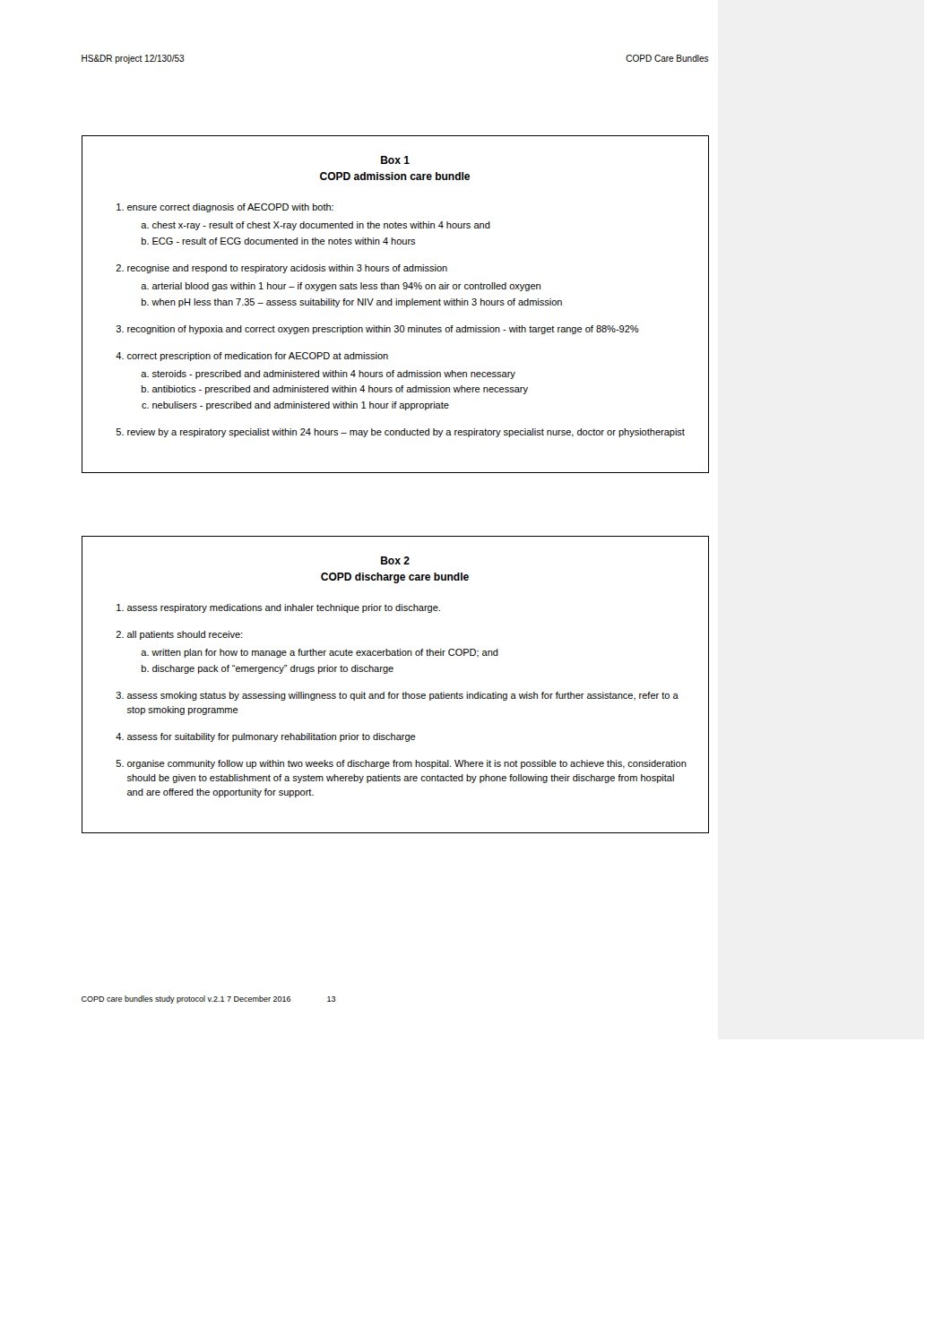HS&DR project 12/130/53 COPD Care Bundles
Box 1
COPD admission care bundle
ensure correct diagnosis of AECOPD with both:
chest x-ray - result of chest X-ray documented in the notes within 4 hours and
ECG - result of ECG documented in the notes within 4 hours
recognise and respond to respiratory acidosis within 3 hours of admission
arterial blood gas within 1 hour – if oxygen sats less than 94% on air or controlled oxygen
when pH less than 7.35 – assess suitability for NIV and implement within 3 hours of admission
recognition of hypoxia and correct oxygen prescription within 30 minutes of admission - with target range of 88%-92%
correct prescription of medication for AECOPD at admission
steroids - prescribed and administered within 4 hours of admission when necessary
antibiotics - prescribed and administered within 4 hours of admission where necessary
nebulisers - prescribed and administered within 1 hour if appropriate
review by a respiratory specialist within 24 hours – may be conducted by a respiratory specialist nurse, doctor or physiotherapist
Box 2
COPD discharge care bundle
assess respiratory medications and inhaler technique prior to discharge.
all patients should receive:
written plan for how to manage a further acute exacerbation of their COPD; and
discharge pack of “emergency” drugs prior to discharge
assess smoking status by assessing willingness to quit and for those patients indicating a wish for further assistance, refer to a stop smoking programme
assess for suitability for pulmonary rehabilitation prior to discharge
organise community follow up within two weeks of discharge from hospital. Where it is not possible to achieve this, consideration should be given to establishment of a system whereby patients are contacted by phone following their discharge from hospital and are offered the opportunity for support.
COPD care bundles study protocol v.2.1 7 December 201613